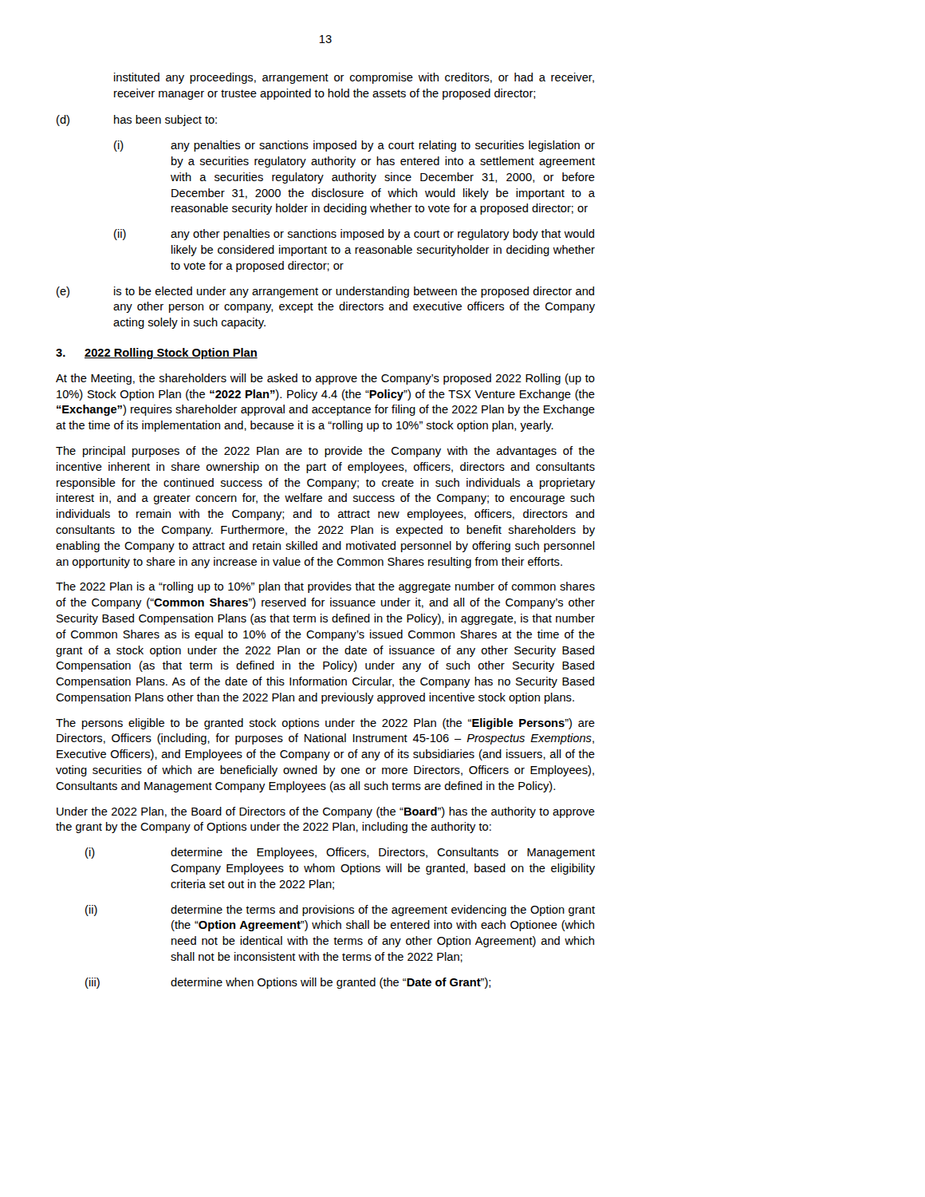13
instituted any proceedings, arrangement or compromise with creditors, or had a receiver, receiver manager or trustee appointed to hold the assets of the proposed director;
(d)
has been subject to:
(i)
any penalties or sanctions imposed by a court relating to securities legislation or by a securities regulatory authority or has entered into a settlement agreement with a securities regulatory authority since December 31, 2000, or before December 31, 2000 the disclosure of which would likely be important to a reasonable security holder in deciding whether to vote for a proposed director; or
(ii)
any other penalties or sanctions imposed by a court or regulatory body that would likely be considered important to a reasonable securityholder in deciding whether to vote for a proposed director; or
(e)
is to be elected under any arrangement or understanding between the proposed director and any other person or company, except the directors and executive officers of the Company acting solely in such capacity.
3. 2022 Rolling Stock Option Plan
At the Meeting, the shareholders will be asked to approve the Company’s proposed 2022 Rolling (up to 10%) Stock Option Plan (the “2022 Plan”). Policy 4.4 (the “Policy”) of the TSX Venture Exchange (the “Exchange”) requires shareholder approval and acceptance for filing of the 2022 Plan by the Exchange at the time of its implementation and, because it is a “rolling up to 10%” stock option plan, yearly.
The principal purposes of the 2022 Plan are to provide the Company with the advantages of the incentive inherent in share ownership on the part of employees, officers, directors and consultants responsible for the continued success of the Company; to create in such individuals a proprietary interest in, and a greater concern for, the welfare and success of the Company; to encourage such individuals to remain with the Company; and to attract new employees, officers, directors and consultants to the Company. Furthermore, the 2022 Plan is expected to benefit shareholders by enabling the Company to attract and retain skilled and motivated personnel by offering such personnel an opportunity to share in any increase in value of the Common Shares resulting from their efforts.
The 2022 Plan is a “rolling up to 10%” plan that provides that the aggregate number of common shares of the Company (“Common Shares”) reserved for issuance under it, and all of the Company’s other Security Based Compensation Plans (as that term is defined in the Policy), in aggregate, is that number of Common Shares as is equal to 10% of the Company’s issued Common Shares at the time of the grant of a stock option under the 2022 Plan or the date of issuance of any other Security Based Compensation (as that term is defined in the Policy) under any of such other Security Based Compensation Plans. As of the date of this Information Circular, the Company has no Security Based Compensation Plans other than the 2022 Plan and previously approved incentive stock option plans.
The persons eligible to be granted stock options under the 2022 Plan (the “Eligible Persons”) are Directors, Officers (including, for purposes of National Instrument 45-106 – Prospectus Exemptions, Executive Officers), and Employees of the Company or of any of its subsidiaries (and issuers, all of the voting securities of which are beneficially owned by one or more Directors, Officers or Employees), Consultants and Management Company Employees (as all such terms are defined in the Policy).
Under the 2022 Plan, the Board of Directors of the Company (the “Board”) has the authority to approve the grant by the Company of Options under the 2022 Plan, including the authority to:
(i)
determine the Employees, Officers, Directors, Consultants or Management Company Employees to whom Options will be granted, based on the eligibility criteria set out in the 2022 Plan;
(ii)
determine the terms and provisions of the agreement evidencing the Option grant (the “Option Agreement”) which shall be entered into with each Optionee (which need not be identical with the terms of any other Option Agreement) and which shall not be inconsistent with the terms of the 2022 Plan;
(iii)
determine when Options will be granted (the “Date of Grant”);